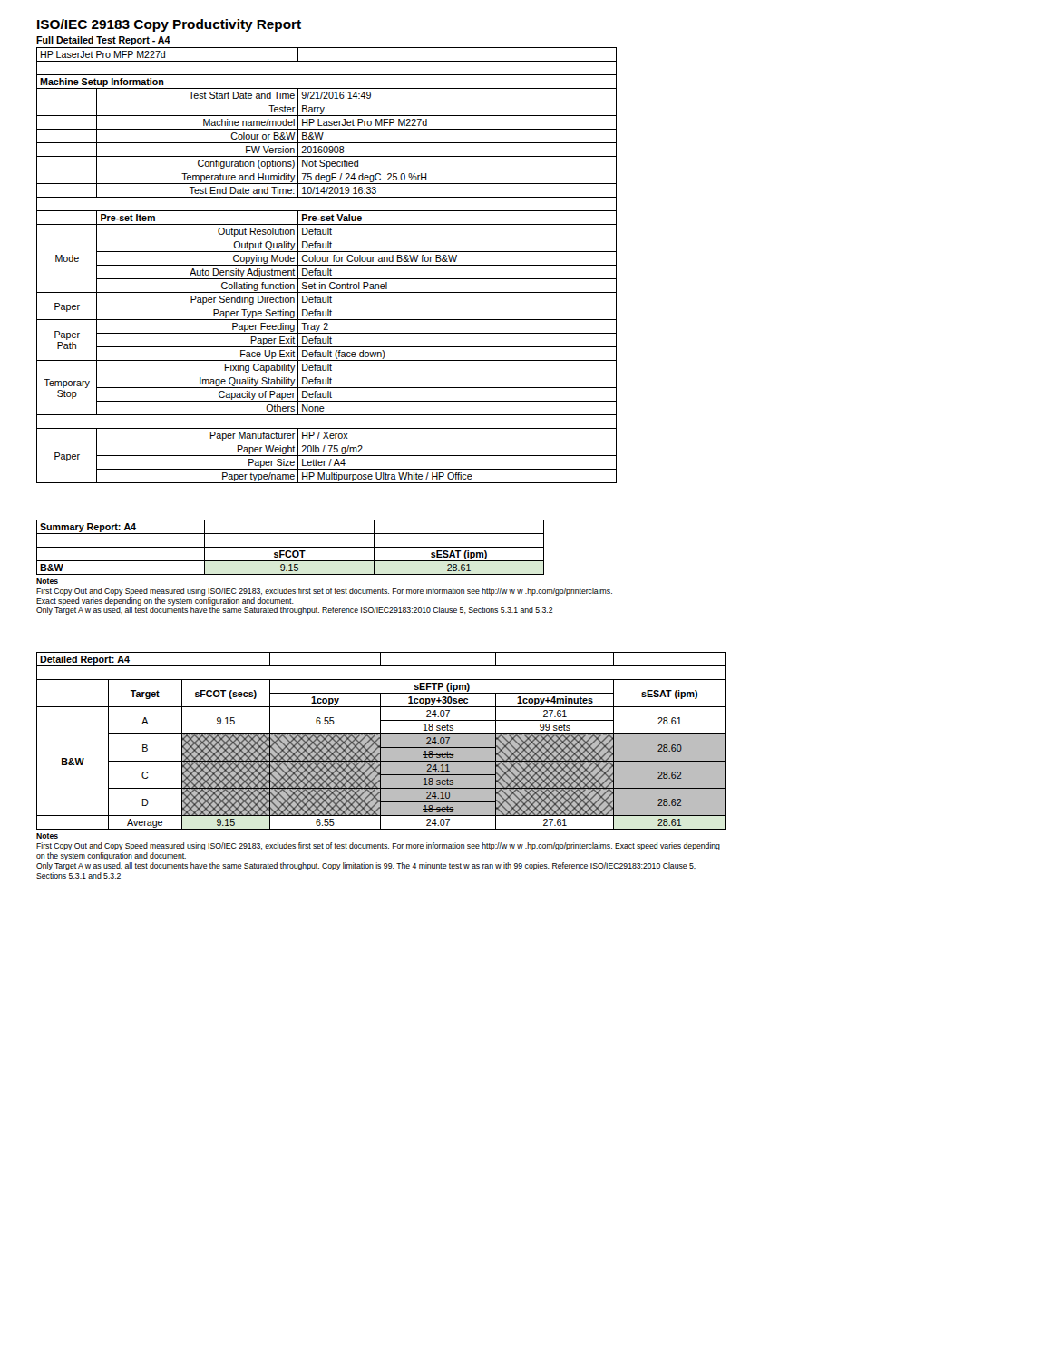ISO/IEC 29183 Copy Productivity Report
Full Detailed Test Report - A4
| HP LaserJet Pro MFP M227d | |
| Machine Setup Information |
| | Test Start Date and Time | 9/21/2016 14:49 |
| | Tester | Barry |
| | Machine name/model | HP LaserJet Pro MFP M227d |
| | Colour or B&W | B&W |
| | FW Version | 20160908 |
| | Configuration (options) | Not Specified |
| | Temperature and Humidity | 75 degF / 24 degC 25.0 %rH |
| | Test End Date and Time: | 10/14/2019 16:33 |
| | Pre-set Item | Pre-set Value |
| Mode | Output Resolution | Default |
| Output Quality | Default |
| Copying Mode | Colour for Colour and B&W for B&W |
| Auto Density Adjustment | Default |
| Collating function | Set in Control Panel |
| Paper | Paper Sending Direction | Default |
| Paper Type Setting | Default |
| Paper Path | Paper Feeding | Tray 2 |
| Paper Exit | Default |
| Face Up Exit | Default (face down) |
| Temporary Stop | Fixing Capability | Default |
| Image Quality Stability | Default |
| Capacity of Paper | Default |
| Others | None |
| Paper | Paper Manufacturer | HP / Xerox |
| Paper Weight | 20lb / 75 g/m2 |
| Paper Size | Letter / A4 |
| Paper type/name | HP Multipurpose Ultra White / HP Office |
| Summary Report: A4 | | |
| | sFCOT | sESAT (ipm) |
| B&W | 9.15 | 28.61 |
Notes
First Copy Out and Copy Speed measured using ISO/IEC 29183, excludes first set of test documents. For more information see http://w w w .hp.com/go/printerclaims. Exact speed varies depending on the system configuration and document.
Only Target A w as used, all test documents have the same Saturated throughput. Reference ISO/IEC29183:2010 Clause 5, Sections 5.3.1 and 5.3.2
| Detailed Report: A4 | | | | |
| | Target | sFCOT (secs) | sEFTP (ipm) | sESAT (ipm) |
| 1copy | 1copy+30sec | 1copy+4minutes |
| B&W | A | 9.15 | 6.55 | 24.07 | 27.61 | 28.61 |
| 18 sets | 99 sets |
| B | | | 24.07 | | 28.60 |
| 18 sets |
| C | | | 24.11 | | 28.62 |
| 18 sets |
| D | | | 24.10 | | 28.62 |
| 18 sets |
| | Average | 9.15 | 6.55 | 24.07 | 27.61 | 28.61 |
Notes
First Copy Out and Copy Speed measured using ISO/IEC 29183, excludes first set of test documents. For more information see http://w w w .hp.com/go/printerclaims. Exact speed varies depending on the system configuration and document.
Only Target A w as used, all test documents have the same Saturated throughput. Copy limitation is 99. The 4 minunte test w as ran w ith 99 copies. Reference ISO/IEC29183:2010 Clause 5, Sections 5.3.1 and 5.3.2